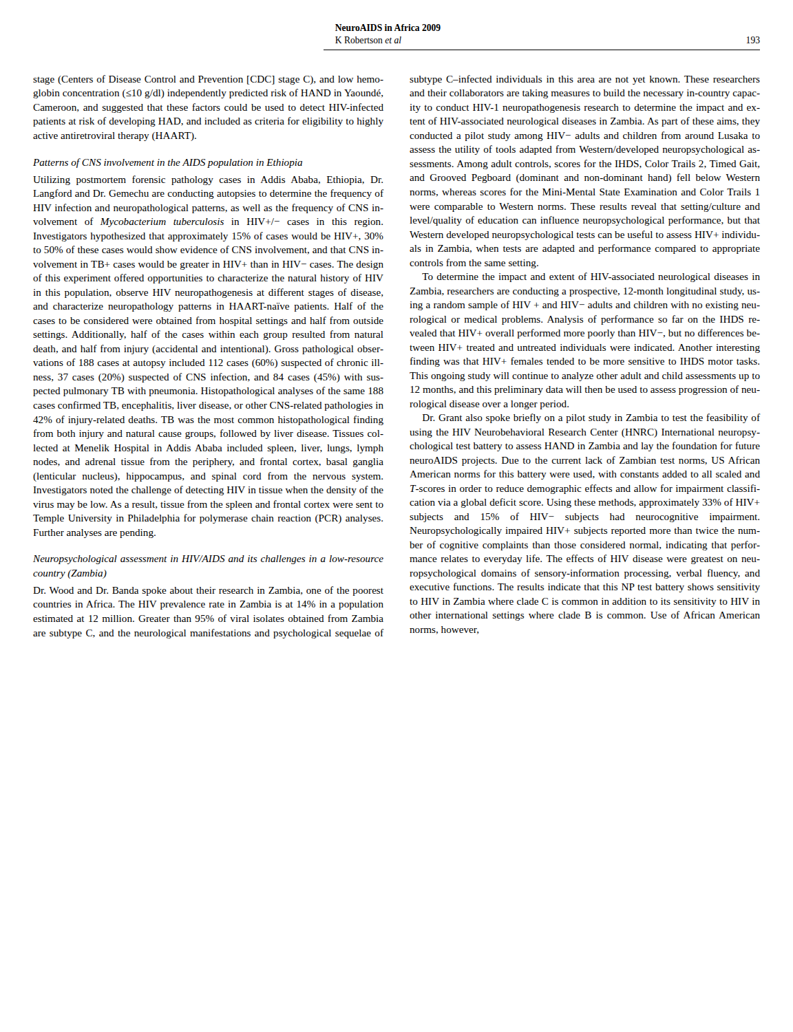NeuroAIDS in Africa 2009
K Robertson et al 193
stage (Centers of Disease Control and Prevention [CDC] stage C), and low hemoglobin concentration (≤10 g/dl) independently predicted risk of HAND in Yaoundé, Cameroon, and suggested that these factors could be used to detect HIV-infected patients at risk of developing HAD, and included as criteria for eligibility to highly active antiretroviral therapy (HAART).
Patterns of CNS involvement in the AIDS population in Ethiopia
Utilizing postmortem forensic pathology cases in Addis Ababa, Ethiopia, Dr. Langford and Dr. Gemechu are conducting autopsies to determine the frequency of HIV infection and neuropathological patterns, as well as the frequency of CNS involvement of Mycobacterium tuberculosis in HIV+/− cases in this region. Investigators hypothesized that approximately 15% of cases would be HIV+, 30% to 50% of these cases would show evidence of CNS involvement, and that CNS involvement in TB+ cases would be greater in HIV+ than in HIV− cases. The design of this experiment offered opportunities to characterize the natural history of HIV in this population, observe HIV neuropathogenesis at different stages of disease, and characterize neuropathology patterns in HAART-naïve patients. Half of the cases to be considered were obtained from hospital settings and half from outside settings. Additionally, half of the cases within each group resulted from natural death, and half from injury (accidental and intentional). Gross pathological observations of 188 cases at autopsy included 112 cases (60%) suspected of chronic illness, 37 cases (20%) suspected of CNS infection, and 84 cases (45%) with suspected pulmonary TB with pneumonia. Histopathological analyses of the same 188 cases confirmed TB, encephalitis, liver disease, or other CNS-related pathologies in 42% of injury-related deaths. TB was the most common histopathological finding from both injury and natural cause groups, followed by liver disease. Tissues collected at Menelik Hospital in Addis Ababa included spleen, liver, lungs, lymph nodes, and adrenal tissue from the periphery, and frontal cortex, basal ganglia (lenticular nucleus), hippocampus, and spinal cord from the nervous system. Investigators noted the challenge of detecting HIV in tissue when the density of the virus may be low. As a result, tissue from the spleen and frontal cortex were sent to Temple University in Philadelphia for polymerase chain reaction (PCR) analyses. Further analyses are pending.
Neuropsychological assessment in HIV/AIDS and its challenges in a low-resource country (Zambia)
Dr. Wood and Dr. Banda spoke about their research in Zambia, one of the poorest countries in Africa. The HIV prevalence rate in Zambia is at 14% in a population estimated at 12 million. Greater than 95% of viral isolates obtained from Zambia are subtype C, and the neurological manifestations and psychological sequelae of subtype C–infected individuals in this area are not yet known. These researchers and their collaborators are taking measures to build the necessary in-country capacity to conduct HIV-1 neuropathogenesis research to determine the impact and extent of HIV-associated neurological diseases in Zambia. As part of these aims, they conducted a pilot study among HIV− adults and children from around Lusaka to assess the utility of tools adapted from Western/developed neuropsychological assessments. Among adult controls, scores for the IHDS, Color Trails 2, Timed Gait, and Grooved Pegboard (dominant and non-dominant hand) fell below Western norms, whereas scores for the Mini-Mental State Examination and Color Trails 1 were comparable to Western norms. These results reveal that setting/culture and level/quality of education can influence neuropsychological performance, but that Western developed neuropsychological tests can be useful to assess HIV+ individuals in Zambia, when tests are adapted and performance compared to appropriate controls from the same setting.
To determine the impact and extent of HIV-associated neurological diseases in Zambia, researchers are conducting a prospective, 12-month longitudinal study, using a random sample of HIV + and HIV− adults and children with no existing neurological or medical problems. Analysis of performance so far on the IHDS revealed that HIV+ overall performed more poorly than HIV−, but no differences between HIV+ treated and untreated individuals were indicated. Another interesting finding was that HIV+ females tended to be more sensitive to IHDS motor tasks. This ongoing study will continue to analyze other adult and child assessments up to 12 months, and this preliminary data will then be used to assess progression of neurological disease over a longer period.
Dr. Grant also spoke briefly on a pilot study in Zambia to test the feasibility of using the HIV Neurobehavioral Research Center (HNRC) International neuropsychological test battery to assess HAND in Zambia and lay the foundation for future neuroAIDS projects. Due to the current lack of Zambian test norms, US African American norms for this battery were used, with constants added to all scaled and T-scores in order to reduce demographic effects and allow for impairment classification via a global deficit score. Using these methods, approximately 33% of HIV+ subjects and 15% of HIV− subjects had neurocognitive impairment. Neuropsychologically impaired HIV+ subjects reported more than twice the number of cognitive complaints than those considered normal, indicating that performance relates to everyday life. The effects of HIV disease were greatest on neuropsychological domains of sensory-information processing, verbal fluency, and executive functions. The results indicate that this NP test battery shows sensitivity to HIV in Zambia where clade C is common in addition to its sensitivity to HIV in other international settings where clade B is common. Use of African American norms, however,